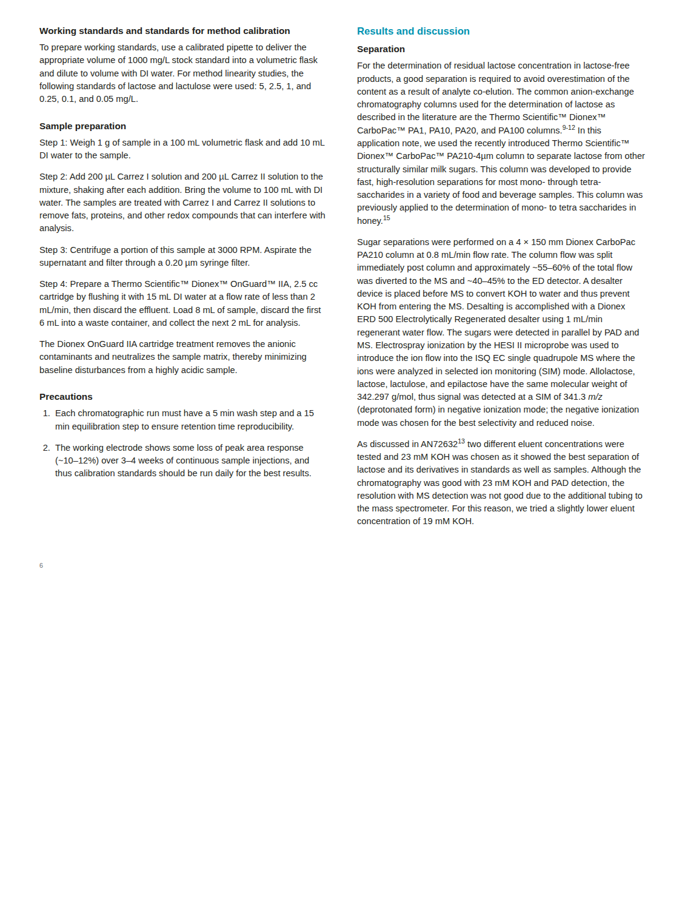Working standards and standards for method calibration
To prepare working standards, use a calibrated pipette to deliver the appropriate volume of 1000 mg/L stock standard into a volumetric flask and dilute to volume with DI water. For method linearity studies, the following standards of lactose and lactulose were used: 5, 2.5, 1, and 0.25, 0.1, and 0.05 mg/L.
Sample preparation
Step 1: Weigh 1 g of sample in a 100 mL volumetric flask and add 10 mL DI water to the sample.
Step 2: Add 200 µL Carrez I solution and 200 µL Carrez II solution to the mixture, shaking after each addition. Bring the volume to 100 mL with DI water. The samples are treated with Carrez I and Carrez II solutions to remove fats, proteins, and other redox compounds that can interfere with analysis.
Step 3: Centrifuge a portion of this sample at 3000 RPM. Aspirate the supernatant and filter through a 0.20 µm syringe filter.
Step 4: Prepare a Thermo Scientific™ Dionex™ OnGuard™ IIA, 2.5 cc cartridge by flushing it with 15 mL DI water at a flow rate of less than 2 mL/min, then discard the effluent. Load 8 mL of sample, discard the first 6 mL into a waste container, and collect the next 2 mL for analysis.
The Dionex OnGuard IIA cartridge treatment removes the anionic contaminants and neutralizes the sample matrix, thereby minimizing baseline disturbances from a highly acidic sample.
Precautions
Each chromatographic run must have a 5 min wash step and a 15 min equilibration step to ensure retention time reproducibility.
The working electrode shows some loss of peak area response (~10–12%) over 3–4 weeks of continuous sample injections, and thus calibration standards should be run daily for the best results.
Results and discussion
Separation
For the determination of residual lactose concentration in lactose-free products, a good separation is required to avoid overestimation of the content as a result of analyte co-elution. The common anion-exchange chromatography columns used for the determination of lactose as described in the literature are the Thermo Scientific™ Dionex™ CarboPac™ PA1, PA10, PA20, and PA100 columns.9-12 In this application note, we used the recently introduced Thermo Scientific™ Dionex™ CarboPac™ PA210-4µm column to separate lactose from other structurally similar milk sugars. This column was developed to provide fast, high-resolution separations for most mono- through tetra-saccharides in a variety of food and beverage samples. This column was previously applied to the determination of mono- to tetra saccharides in honey.15
Sugar separations were performed on a 4 × 150 mm Dionex CarboPac PA210 column at 0.8 mL/min flow rate. The column flow was split immediately post column and approximately ~55–60% of the total flow was diverted to the MS and ~40–45% to the ED detector. A desalter device is placed before MS to convert KOH to water and thus prevent KOH from entering the MS. Desalting is accomplished with a Dionex ERD 500 Electrolytically Regenerated desalter using 1 mL/min regenerant water flow. The sugars were detected in parallel by PAD and MS. Electrospray ionization by the HESI II microprobe was used to introduce the ion flow into the ISQ EC single quadrupole MS where the ions were analyzed in selected ion monitoring (SIM) mode. Allolactose, lactose, lactulose, and epilactose have the same molecular weight of 342.297 g/mol, thus signal was detected at a SIM of 341.3 m/z (deprotonated form) in negative ionization mode; the negative ionization mode was chosen for the best selectivity and reduced noise.
As discussed in AN7263213 two different eluent concentrations were tested and 23 mM KOH was chosen as it showed the best separation of lactose and its derivatives in standards as well as samples. Although the chromatography was good with 23 mM KOH and PAD detection, the resolution with MS detection was not good due to the additional tubing to the mass spectrometer. For this reason, we tried a slightly lower eluent concentration of 19 mM KOH.
6